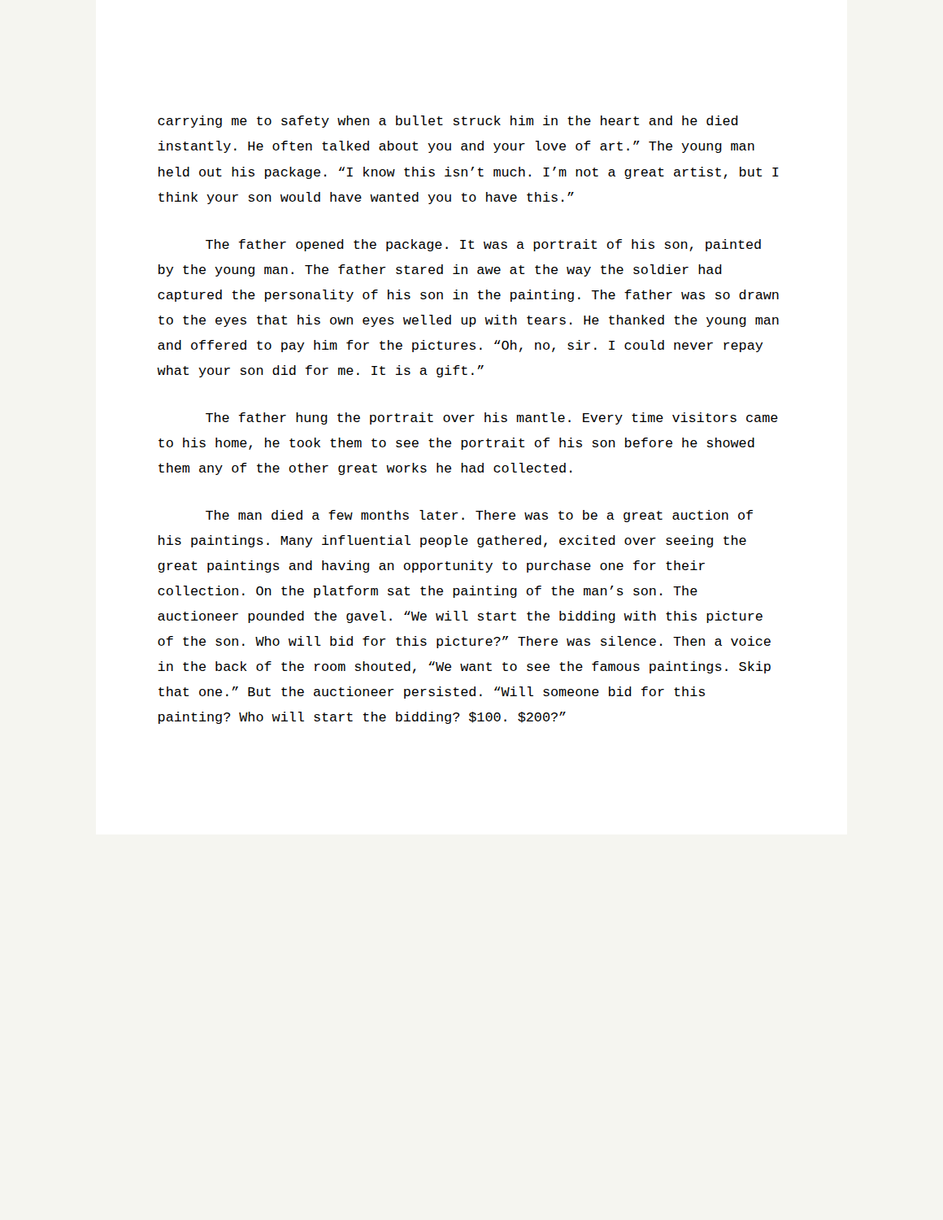carrying me to safety when a bullet struck him in the heart and he died instantly. He often talked about you and your love of art.” The young man held out his package. “I know this isn’t much. I’m not a great artist, but I think your son would have wanted you to have this.”
The father opened the package. It was a portrait of his son, painted by the young man. The father stared in awe at the way the soldier had captured the personality of his son in the painting. The father was so drawn to the eyes that his own eyes welled up with tears. He thanked the young man and offered to pay him for the pictures. “Oh, no, sir. I could never repay what your son did for me. It is a gift.”
The father hung the portrait over his mantle. Every time visitors came to his home, he took them to see the portrait of his son before he showed them any of the other great works he had collected.
The man died a few months later. There was to be a great auction of his paintings. Many influential people gathered, excited over seeing the great paintings and having an opportunity to purchase one for their collection. On the platform sat the painting of the man’s son. The auctioneer pounded the gavel. “We will start the bidding with this picture of the son. Who will bid for this picture?” There was silence. Then a voice in the back of the room shouted, “We want to see the famous paintings. Skip that one.” But the auctioneer persisted. “Will someone bid for this painting? Who will start the bidding? $100. $200?”